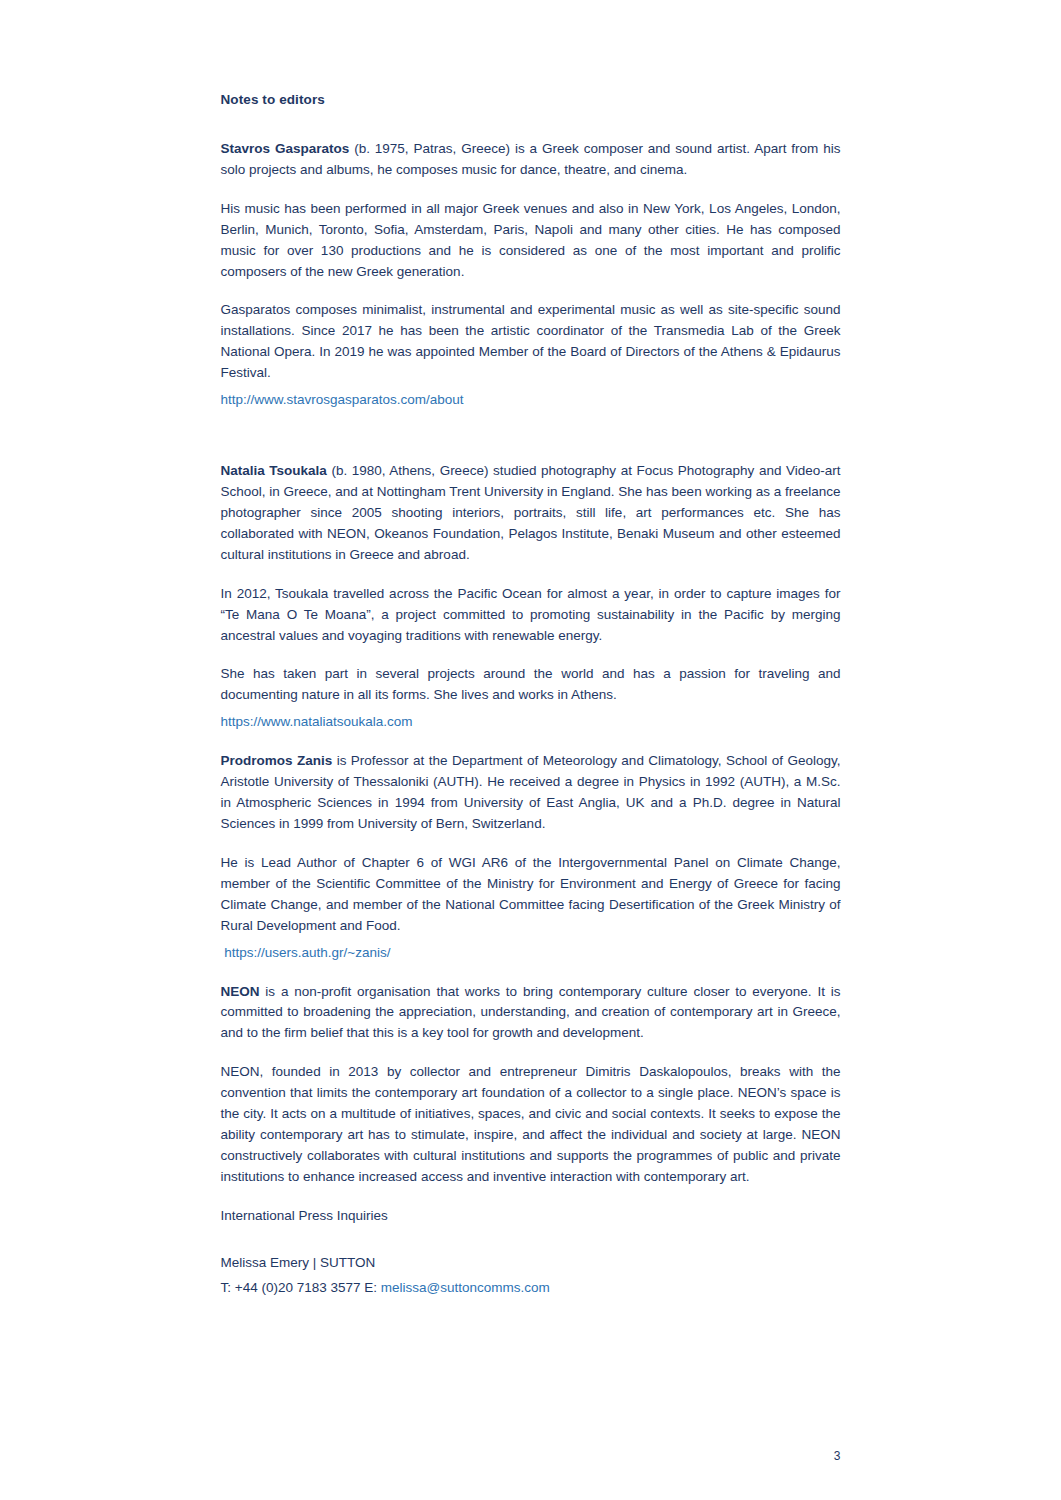Notes to editors
Stavros Gasparatos (b. 1975, Patras, Greece) is a Greek composer and sound artist. Apart from his solo projects and albums, he composes music for dance, theatre, and cinema.
His music has been performed in all major Greek venues and also in New York, Los Angeles, London, Berlin, Munich, Toronto, Sofia, Amsterdam, Paris, Napoli and many other cities. He has composed music for over 130 productions and he is considered as one of the most important and prolific composers of the new Greek generation.
Gasparatos composes minimalist, instrumental and experimental music as well as site-specific sound installations. Since 2017 he has been the artistic coordinator of the Transmedia Lab of the Greek National Opera. In 2019 he was appointed Member of the Board of Directors of the Athens & Epidaurus Festival.
http://www.stavrosgasparatos.com/about
Natalia Tsoukala (b. 1980, Athens, Greece) studied photography at Focus Photography and Video-art School, in Greece, and at Nottingham Trent University in England. She has been working as a freelance photographer since 2005 shooting interiors, portraits, still life, art performances etc. She has collaborated with NEON, Okeanos Foundation, Pelagos Institute, Benaki Museum and other esteemed cultural institutions in Greece and abroad.
In 2012, Tsoukala travelled across the Pacific Ocean for almost a year, in order to capture images for “Te Mana O Te Moana”, a project committed to promoting sustainability in the Pacific by merging ancestral values and voyaging traditions with renewable energy.
She has taken part in several projects around the world and has a passion for traveling and documenting nature in all its forms. She lives and works in Athens.
https://www.nataliatsoukala.com
Prodromos Zanis is Professor at the Department of Meteorology and Climatology, School of Geology, Aristotle University of Thessaloniki (AUTH). He received a degree in Physics in 1992 (AUTH), a M.Sc. in Atmospheric Sciences in 1994 from University of East Anglia, UK and a Ph.D. degree in Natural Sciences in 1999 from University of Bern, Switzerland.
He is Lead Author of Chapter 6 of WGI AR6 of the Intergovernmental Panel on Climate Change, member of the Scientific Committee of the Ministry for Environment and Energy of Greece for facing Climate Change, and member of the National Committee facing Desertification of the Greek Ministry of Rural Development and Food.
https://users.auth.gr/~zanis/
NEON is a non-profit organisation that works to bring contemporary culture closer to everyone. It is committed to broadening the appreciation, understanding, and creation of contemporary art in Greece, and to the firm belief that this is a key tool for growth and development.
NEON, founded in 2013 by collector and entrepreneur Dimitris Daskalopoulos, breaks with the convention that limits the contemporary art foundation of a collector to a single place. NEON’s space is the city. It acts on a multitude of initiatives, spaces, and civic and social contexts. It seeks to expose the ability contemporary art has to stimulate, inspire, and affect the individual and society at large. NEON constructively collaborates with cultural institutions and supports the programmes of public and private institutions to enhance increased access and inventive interaction with contemporary art.
International Press Inquiries
Melissa Emery | SUTTON
T: +44 (0)20 7183 3577 E: melissa@suttoncomms.com
3